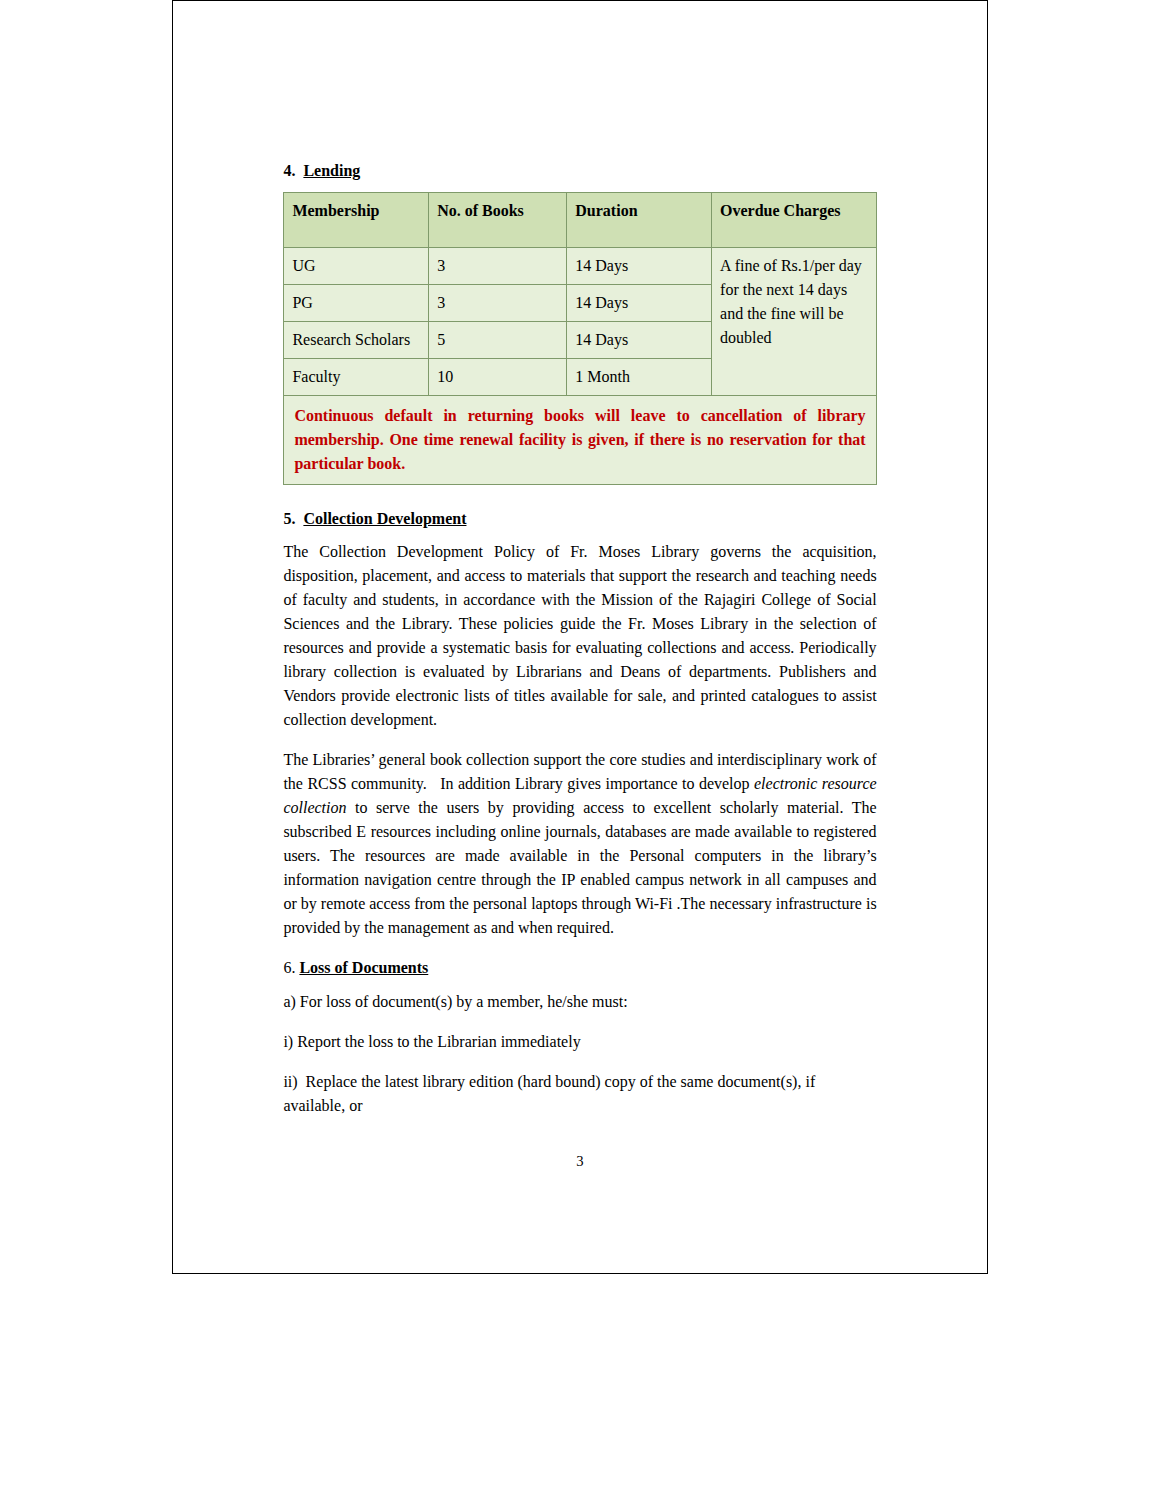4. Lending
| Membership | No. of Books | Duration | Overdue Charges |
| --- | --- | --- | --- |
| UG | 3 | 14 Days | A fine of Rs.1/per day for the next 14 days and the fine will be doubled |
| PG | 3 | 14 Days |
| Research Scholars | 5 | 14 Days |
| Faculty | 10 | 1 Month |
| Continuous default in returning books will leave to cancellation of library membership. One time renewal facility is given, if there is no reservation for that particular book. |
5. Collection Development
The Collection Development Policy of Fr. Moses Library governs the acquisition, disposition, placement, and access to materials that support the research and teaching needs of faculty and students, in accordance with the Mission of the Rajagiri College of Social Sciences and the Library. These policies guide the Fr. Moses Library in the selection of resources and provide a systematic basis for evaluating collections and access. Periodically library collection is evaluated by Librarians and Deans of departments. Publishers and Vendors provide electronic lists of titles available for sale, and printed catalogues to assist collection development.
The Libraries’ general book collection support the core studies and interdisciplinary work of the RCSS community. In addition Library gives importance to develop electronic resource collection to serve the users by providing access to excellent scholarly material. The subscribed E resources including online journals, databases are made available to registered users. The resources are made available in the Personal computers in the library’s information navigation centre through the IP enabled campus network in all campuses and or by remote access from the personal laptops through Wi-Fi .The necessary infrastructure is provided by the management as and when required.
6. Loss of Documents
a) For loss of document(s) by a member, he/she must:
i) Report the loss to the Librarian immediately
ii) Replace the latest library edition (hard bound) copy of the same document(s), if available, or
3